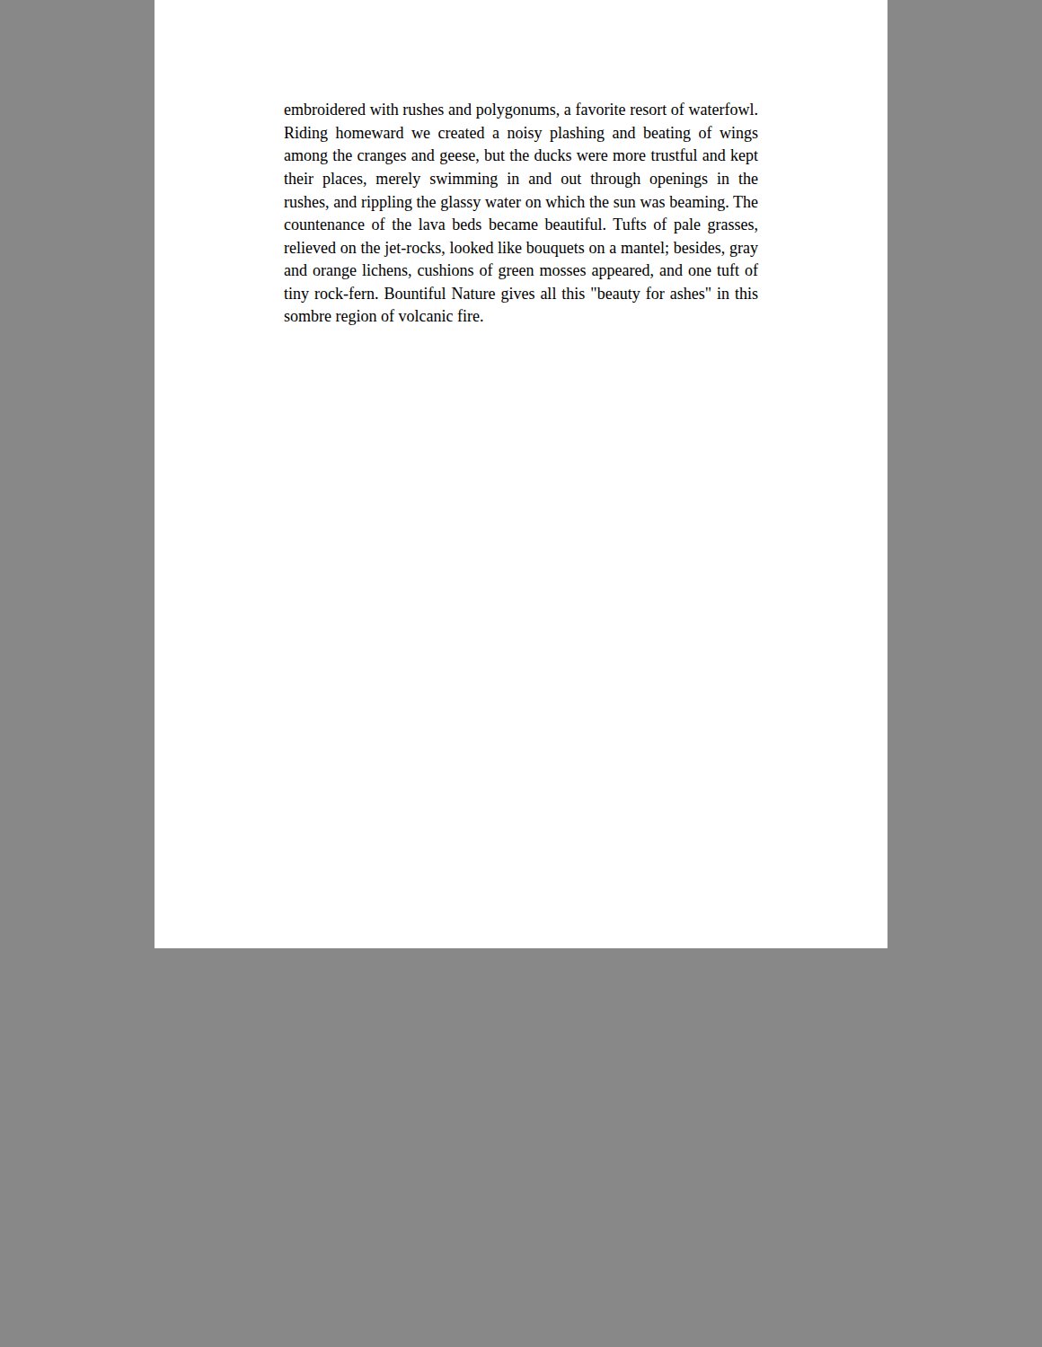embroidered with rushes and polygonums, a favorite resort of waterfowl. Riding homeward we created a noisy plashing and beating of wings among the cranges and geese, but the ducks were more trustful and kept their places, merely swimming in and out through openings in the rushes, and rippling the glassy water on which the sun was beaming. The countenance of the lava beds became beautiful. Tufts of pale grasses, relieved on the jet-rocks, looked like bouquets on a mantel; besides, gray and orange lichens, cushions of green mosses appeared, and one tuft of tiny rock-fern. Bountiful Nature gives all this "beauty for ashes" in this sombre region of volcanic fire.